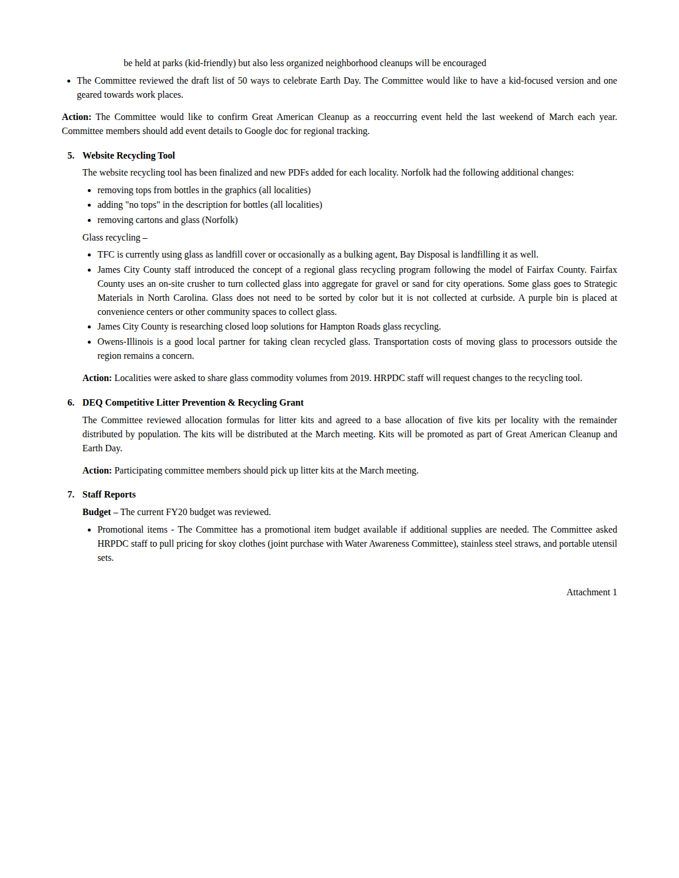be held at parks (kid-friendly) but also less organized neighborhood cleanups will be encouraged
The Committee reviewed the draft list of 50 ways to celebrate Earth Day. The Committee would like to have a kid-focused version and one geared towards work places.
Action: The Committee would like to confirm Great American Cleanup as a reoccurring event held the last weekend of March each year. Committee members should add event details to Google doc for regional tracking.
Website Recycling Tool
The website recycling tool has been finalized and new PDFs added for each locality. Norfolk had the following additional changes:
removing tops from bottles in the graphics (all localities)
adding "no tops" in the description for bottles (all localities)
removing cartons and glass (Norfolk)
Glass recycling –
TFC is currently using glass as landfill cover or occasionally as a bulking agent, Bay Disposal is landfilling it as well.
James City County staff introduced the concept of a regional glass recycling program following the model of Fairfax County. Fairfax County uses an on-site crusher to turn collected glass into aggregate for gravel or sand for city operations. Some glass goes to Strategic Materials in North Carolina. Glass does not need to be sorted by color but it is not collected at curbside. A purple bin is placed at convenience centers or other community spaces to collect glass.
James City County is researching closed loop solutions for Hampton Roads glass recycling.
Owens-Illinois is a good local partner for taking clean recycled glass. Transportation costs of moving glass to processors outside the region remains a concern.
Action: Localities were asked to share glass commodity volumes from 2019. HRPDC staff will request changes to the recycling tool.
DEQ Competitive Litter Prevention & Recycling Grant
The Committee reviewed allocation formulas for litter kits and agreed to a base allocation of five kits per locality with the remainder distributed by population. The kits will be distributed at the March meeting. Kits will be promoted as part of Great American Cleanup and Earth Day.
Action: Participating committee members should pick up litter kits at the March meeting.
Staff Reports
Budget – The current FY20 budget was reviewed.
Promotional items - The Committee has a promotional item budget available if additional supplies are needed. The Committee asked HRPDC staff to pull pricing for skoy clothes (joint purchase with Water Awareness Committee), stainless steel straws, and portable utensil sets.
Attachment 1